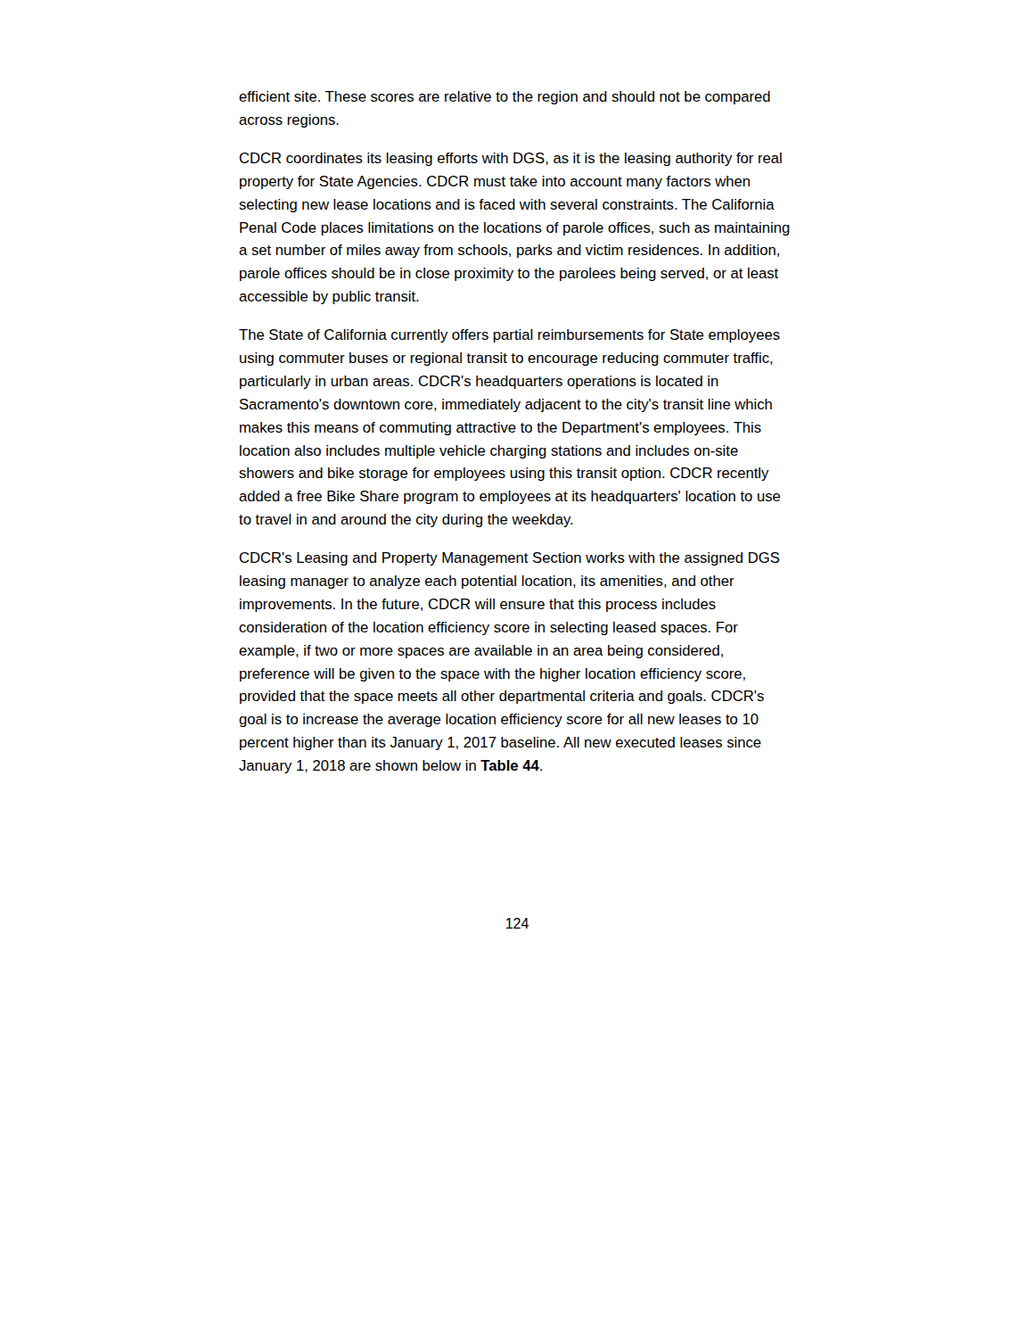efficient site. These scores are relative to the region and should not be compared across regions.
CDCR coordinates its leasing efforts with DGS, as it is the leasing authority for real property for State Agencies. CDCR must take into account many factors when selecting new lease locations and is faced with several constraints. The California Penal Code places limitations on the locations of parole offices, such as maintaining a set number of miles away from schools, parks and victim residences. In addition, parole offices should be in close proximity to the parolees being served, or at least accessible by public transit.
The State of California currently offers partial reimbursements for State employees using commuter buses or regional transit to encourage reducing commuter traffic, particularly in urban areas. CDCR's headquarters operations is located in Sacramento's downtown core, immediately adjacent to the city's transit line which makes this means of commuting attractive to the Department's employees. This location also includes multiple vehicle charging stations and includes on-site showers and bike storage for employees using this transit option. CDCR recently added a free Bike Share program to employees at its headquarters' location to use to travel in and around the city during the weekday.
CDCR's Leasing and Property Management Section works with the assigned DGS leasing manager to analyze each potential location, its amenities, and other improvements. In the future, CDCR will ensure that this process includes consideration of the location efficiency score in selecting leased spaces. For example, if two or more spaces are available in an area being considered, preference will be given to the space with the higher location efficiency score, provided that the space meets all other departmental criteria and goals. CDCR's goal is to increase the average location efficiency score for all new leases to 10 percent higher than its January 1, 2017 baseline. All new executed leases since January 1, 2018 are shown below in Table 44.
124